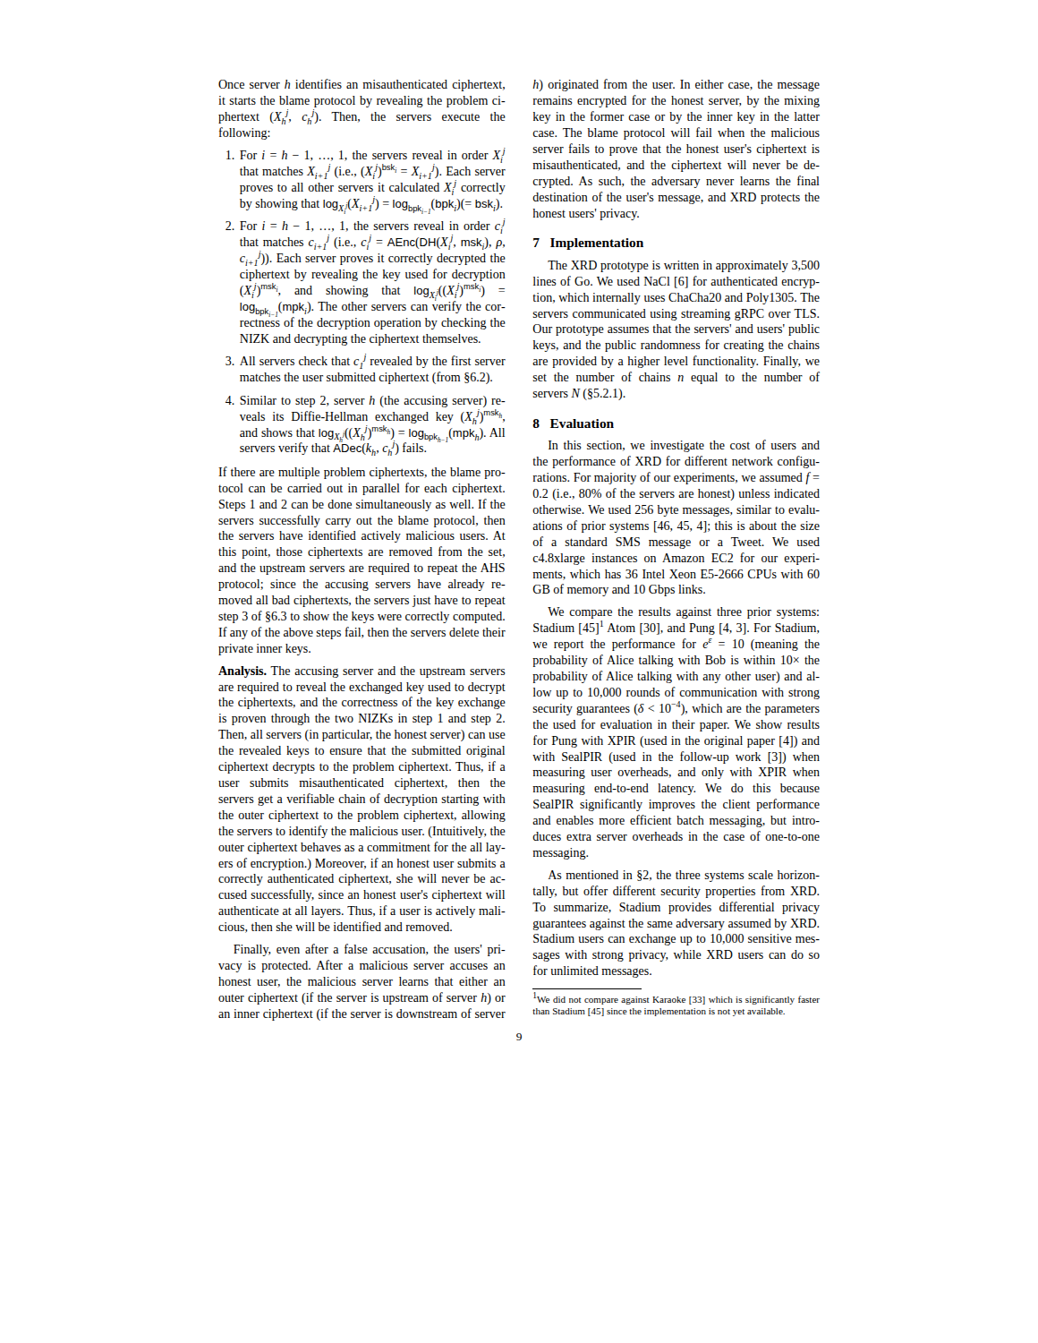Once server h identifies an misauthenticated ciphertext, it starts the blame protocol by revealing the problem ciphertext (Xhj, chj). Then, the servers execute the following:
For i = h − 1, …, 1, the servers reveal in order Xij that matches Xi+1j (i.e., (Xij)bski = Xi+1j). Each server proves to all other servers it calculated Xij correctly by showing that logXij(Xi+1j) = logbpki−1(bpki)(= bski).
For i = h − 1, …, 1, the servers reveal in order cij that matches ci+1j (i.e., cij = AEnc(DH(Xij, mski), ρ, ci+1j)). Each server proves it correctly decrypted the ciphertext by revealing the key used for decryption (Xij)mski, and showing that logXij((Xij)mski) = logbpki−1(mpki). The other servers can verify the correctness of the decryption operation by checking the NIZK and decrypting the ciphertext themselves.
All servers check that c1j revealed by the first server matches the user submitted ciphertext (from §6.2).
Similar to step 2, server h (the accusing server) reveals its Diffie-Hellman exchanged key (Xhj)mskh, and shows that logXhj((Xhj)mskh) = logbpkh−1(mpkh). All servers verify that ADec(kh, chj) fails.
If there are multiple problem ciphertexts, the blame protocol can be carried out in parallel for each ciphertext. Steps 1 and 2 can be done simultaneously as well. If the servers successfully carry out the blame protocol, then the servers have identified actively malicious users. At this point, those ciphertexts are removed from the set, and the upstream servers are required to repeat the AHS protocol; since the accusing servers have already removed all bad ciphertexts, the servers just have to repeat step 3 of §6.3 to show the keys were correctly computed. If any of the above steps fail, then the servers delete their private inner keys.
Analysis. The accusing server and the upstream servers are required to reveal the exchanged key used to decrypt the ciphertexts, and the correctness of the key exchange is proven through the two NIZKs in step 1 and step 2. Then, all servers (in particular, the honest server) can use the revealed keys to ensure that the submitted original ciphertext decrypts to the problem ciphertext. Thus, if a user submits misauthenticated ciphertext, then the servers get a verifiable chain of decryption starting with the outer ciphertext to the problem ciphertext, allowing the servers to identify the malicious user. (Intuitively, the outer ciphertext behaves as a commitment for the all layers of encryption.) Moreover, if an honest user submits a correctly authenticated ciphertext, she will never be accused successfully, since an honest user's ciphertext will authenticate at all layers. Thus, if a user is actively malicious, then she will be identified and removed.
Finally, even after a false accusation, the users' privacy is protected. After a malicious server accuses an honest user, the malicious server learns that either an outer ciphertext (if the server is upstream of server h) or an inner ciphertext (if the server is downstream of server h) originated from the user. In either case, the message remains encrypted for the honest server, by the mixing key in the former case or by the inner key in the latter case. The blame protocol will fail when the malicious server fails to prove that the honest user's ciphertext is misauthenticated, and the ciphertext will never be decrypted. As such, the adversary never learns the final destination of the user's message, and XRD protects the honest users' privacy.
7 Implementation
The XRD prototype is written in approximately 3,500 lines of Go. We used NaCl [6] for authenticated encryption, which internally uses ChaCha20 and Poly1305. The servers communicated using streaming gRPC over TLS. Our prototype assumes that the servers' and users' public keys, and the public randomness for creating the chains are provided by a higher level functionality. Finally, we set the number of chains n equal to the number of servers N (§5.2.1).
8 Evaluation
In this section, we investigate the cost of users and the performance of XRD for different network configurations. For majority of our experiments, we assumed f = 0.2 (i.e., 80% of the servers are honest) unless indicated otherwise. We used 256 byte messages, similar to evaluations of prior systems [46, 45, 4]; this is about the size of a standard SMS message or a Tweet. We used c4.8xlarge instances on Amazon EC2 for our experiments, which has 36 Intel Xeon E5-2666 CPUs with 60 GB of memory and 10 Gbps links.
We compare the results against three prior systems: Stadium [45]1 Atom [30], and Pung [4, 3]. For Stadium, we report the performance for eε = 10 (meaning the probability of Alice talking with Bob is within 10× the probability of Alice talking with any other user) and allow up to 10,000 rounds of communication with strong security guarantees (δ < 10−4), which are the parameters the used for evaluation in their paper. We show results for Pung with XPIR (used in the original paper [4]) and with SealPIR (used in the follow-up work [3]) when measuring user overheads, and only with XPIR when measuring end-to-end latency. We do this because SealPIR significantly improves the client performance and enables more efficient batch messaging, but introduces extra server overheads in the case of one-to-one messaging.
As mentioned in §2, the three systems scale horizontally, but offer different security properties from XRD. To summarize, Stadium provides differential privacy guarantees against the same adversary assumed by XRD. Stadium users can exchange up to 10,000 sensitive messages with strong privacy, while XRD users can do so for unlimited messages.
1We did not compare against Karaoke [33] which is significantly faster than Stadium [45] since the implementation is not yet available.
9